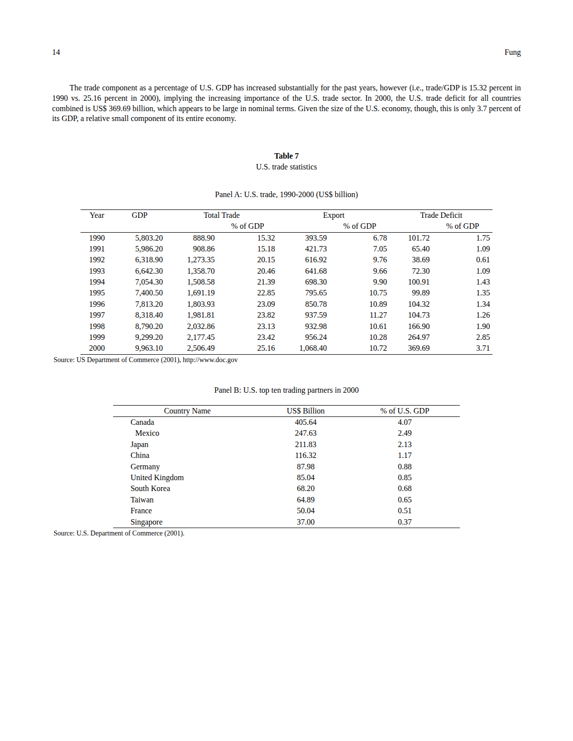14 Fung
The trade component as a percentage of U.S. GDP has increased substantially for the past years, however (i.e., trade/GDP is 15.32 percent in 1990 vs. 25.16 percent in 2000), implying the increasing importance of the U.S. trade sector. In 2000, the U.S. trade deficit for all countries combined is US$ 369.69 billion, which appears to be large in nominal terms. Given the size of the U.S. economy, though, this is only 3.7 percent of its GDP, a relative small component of its entire economy.
Table 7
U.S. trade statistics
Panel A: U.S. trade, 1990-2000 (US$ billion)
| Year | GDP | Total Trade | Export | Trade Deficit |
| --- | --- | --- | --- | --- |
| | | | % of GDP | | % of GDP | | % of GDP |
| 1990 | 5,803.20 | 888.90 | 15.32 | 393.59 | 6.78 | 101.72 | 1.75 |
| 1991 | 5,986.20 | 908.86 | 15.18 | 421.73 | 7.05 | 65.40 | 1.09 |
| 1992 | 6,318.90 | 1,273.35 | 20.15 | 616.92 | 9.76 | 38.69 | 0.61 |
| 1993 | 6,642.30 | 1,358.70 | 20.46 | 641.68 | 9.66 | 72.30 | 1.09 |
| 1994 | 7,054.30 | 1,508.58 | 21.39 | 698.30 | 9.90 | 100.91 | 1.43 |
| 1995 | 7,400.50 | 1,691.19 | 22.85 | 795.65 | 10.75 | 99.89 | 1.35 |
| 1996 | 7,813.20 | 1,803.93 | 23.09 | 850.78 | 10.89 | 104.32 | 1.34 |
| 1997 | 8,318.40 | 1,981.81 | 23.82 | 937.59 | 11.27 | 104.73 | 1.26 |
| 1998 | 8,790.20 | 2,032.86 | 23.13 | 932.98 | 10.61 | 166.90 | 1.90 |
| 1999 | 9,299.20 | 2,177.45 | 23.42 | 956.24 | 10.28 | 264.97 | 2.85 |
| 2000 | 9,963.10 | 2,506.49 | 25.16 | 1,068.40 | 10.72 | 369.69 | 3.71 |
Source: US Department of Commerce (2001), http://www.doc.gov
Panel B: U.S. top ten trading partners in 2000
| Country Name | US$ Billion | % of U.S. GDP |
| --- | --- | --- |
| Canada | 405.64 | 4.07 |
| Mexico | 247.63 | 2.49 |
| Japan | 211.83 | 2.13 |
| China | 116.32 | 1.17 |
| Germany | 87.98 | 0.88 |
| United Kingdom | 85.04 | 0.85 |
| South Korea | 68.20 | 0.68 |
| Taiwan | 64.89 | 0.65 |
| France | 50.04 | 0.51 |
| Singapore | 37.00 | 0.37 |
Source: U.S. Department of Commerce (2001).